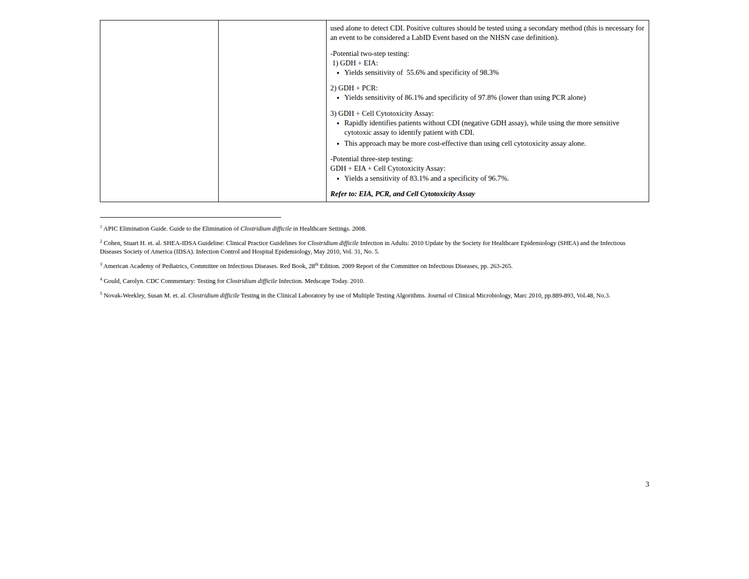| | | used alone to detect CDI. Positive cultures should be tested using a secondary method (this is necessary for an event to be considered a LabID Event based on the NHSN case definition). -Potential two-step testing: 1) GDH + EIA: Yields sensitivity of 55.6% and specificity of 98.3% 2) GDH + PCR: Yields sensitivity of 86.1% and specificity of 97.8% (lower than using PCR alone) 3) GDH + Cell Cytotoxicity Assay: Rapidly identifies patients without CDI (negative GDH assay), while using the more sensitive cytotoxic assay to identify patient with CDI. This approach may be more cost-effective than using cell cytotoxicity assay alone. -Potential three-step testing: GDH + EIA + Cell Cytotoxicity Assay: Yields a sensitivity of 83.1% and a specificity of 96.7%. Refer to: EIA, PCR, and Cell Cytotoxicity Assay |
1 APIC Elimination Guide. Guide to the Elimination of Clostridium difficile in Healthcare Settings. 2008.
2 Cohen, Stuart H. et. al. SHEA-IDSA Guideline: Clinical Practice Guidelines for Clostridium difficile Infection in Adults: 2010 Update by the Society for Healthcare Epidemiology (SHEA) and the Infectious Diseases Society of America (IDSA). Infection Control and Hospital Epidemiology, May 2010, Vol. 31, No. 5.
3 American Academy of Pediatrics, Committee on Infectious Diseases. Red Book, 28th Edition. 2009 Report of the Committee on Infectious Diseases, pp. 263-265.
4 Gould, Carolyn. CDC Commentary: Testing for Clostridium difficile Infection. Medscape Today. 2010.
5 Novak-Weekley, Susan M. et. al. Clostridium difficile Testing in the Clinical Laboratory by use of Multiple Testing Algorithms. Journal of Clinical Microbiology, Marc 2010, pp.889-893, Vol.48, No.3.
3